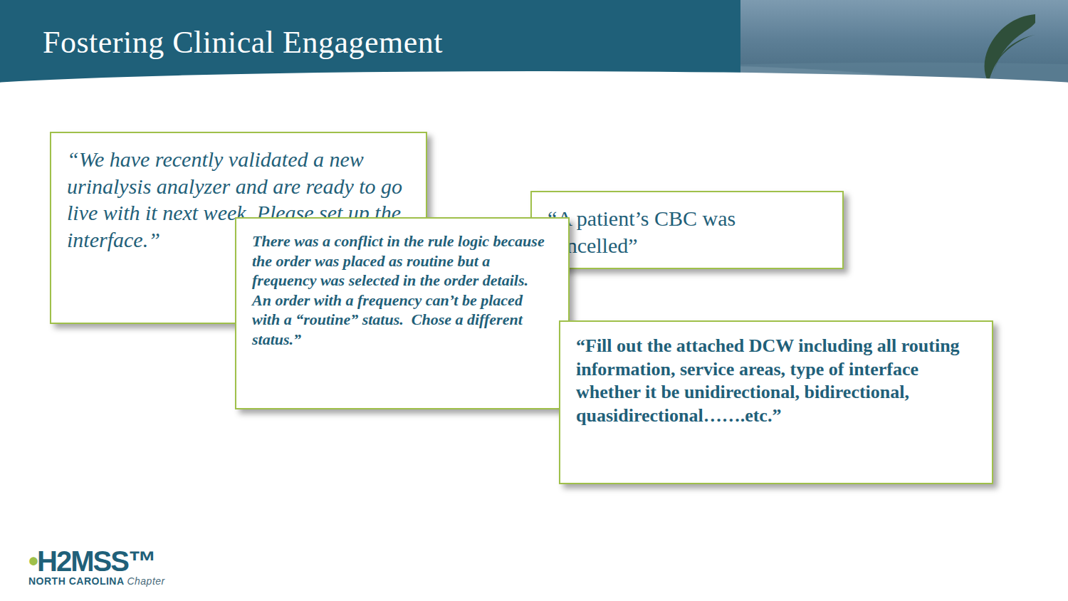Fostering Clinical Engagement
“We have recently validated a new urinalysis analyzer and are ready to go live with it next week. Please set up the interface.”
“A patient’s CBC was cancelled”
There was a conflict in the rule logic because the order was placed as routine but a frequency was selected in the order details. An order with a frequency can’t be placed with a “routine” status. Chose a different status.”
“Fill out the attached DCW including all routing information, service areas, type of interface whether it be unidirectional, bidirectional, quasidirectional…….etc.”
•H2 MSS™
NORTH CAROLINA Chapter